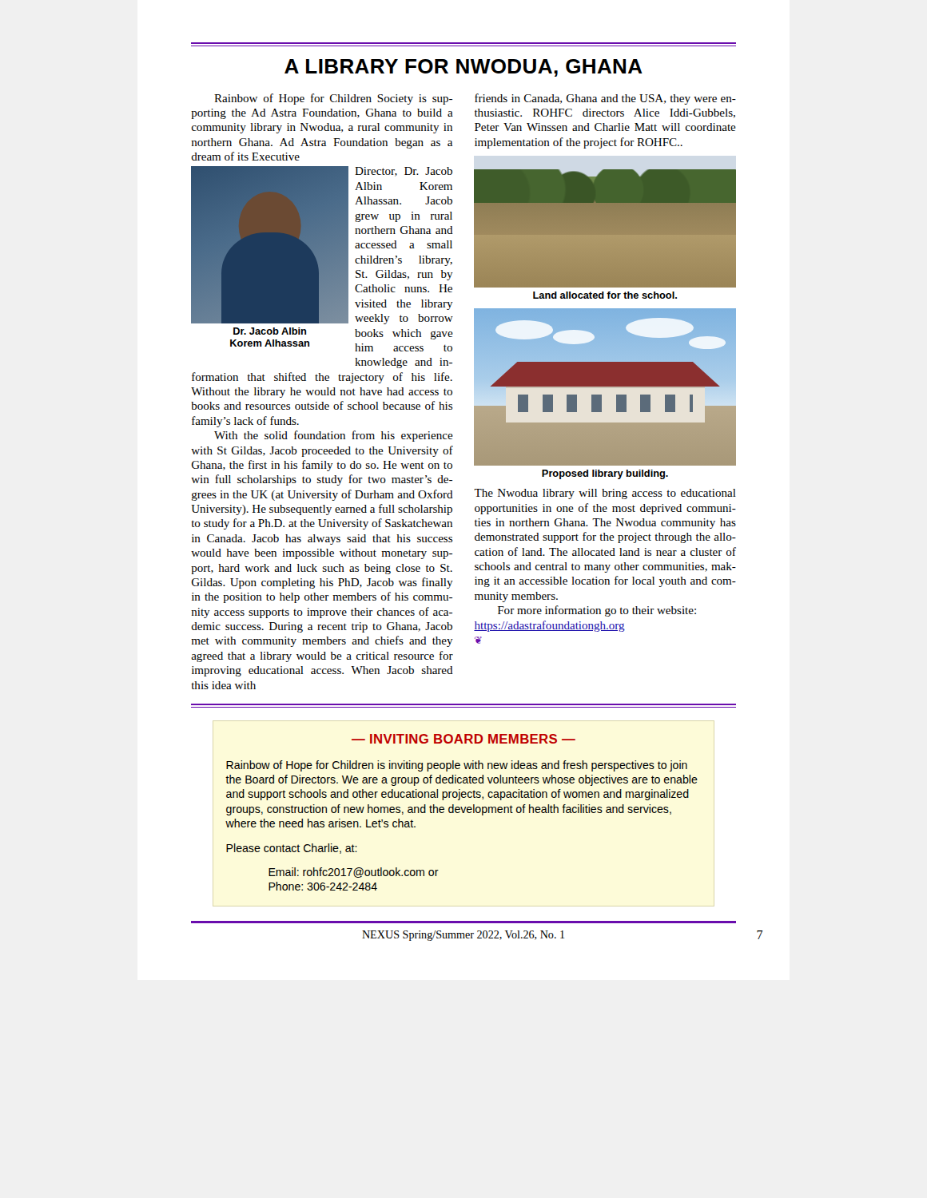A LIBRARY FOR NWODUA, GHANA
Rainbow of Hope for Children Society is supporting the Ad Astra Foundation, Ghana to build a community library in Nwodua, a rural community in northern Ghana. Ad Astra Foundation began as a dream of its Executive
Dr. Jacob Albin
Korem Alhassan
Director, Dr. Jacob Albin Korem Alhassan. Jacob grew up in rural northern Ghana and accessed a small children’s library, St. Gildas, run by Catholic nuns. He visited the library weekly to borrow books which gave him access to knowledge and information that shifted the trajectory of his life. Without the library he would not have had access to books and resources outside of school because of his family’s lack of funds.
With the solid foundation from his experience with St Gildas, Jacob proceeded to the University of Ghana, the first in his family to do so. He went on to win full scholarships to study for two master’s degrees in the UK (at University of Durham and Oxford University). He subsequently earned a full scholarship to study for a Ph.D. at the University of Saskatchewan in Canada. Jacob has always said that his success would have been impossible without monetary support, hard work and luck such as being close to St. Gildas. Upon completing his PhD, Jacob was finally in the position to help other members of his community access supports to improve their chances of academic success. During a recent trip to Ghana, Jacob met with community members and chiefs and they agreed that a library would be a critical resource for improving educational access. When Jacob shared this idea with
friends in Canada, Ghana and the USA, they were enthusiastic. ROHFC directors Alice Iddi-Gubbels, Peter Van Winssen and Charlie Matt will coordinate implementation of the project for ROHFC..
Land allocated for the school.
Proposed library building.
The Nwodua library will bring access to educational opportunities in one of the most deprived communities in northern Ghana. The Nwodua community has demonstrated support for the project through the allocation of land. The allocated land is near a cluster of schools and central to many other communities, making it an accessible location for local youth and community members.
For more information go to their website:
https://adastrafoundationgh.org
❦
— INVITING BOARD MEMBERS —
Rainbow of Hope for Children is inviting people with new ideas and fresh perspectives to join the Board of Directors. We are a group of dedicated volunteers whose objectives are to enable and support schools and other educational projects, capacitation of women and marginalized groups, construction of new homes, and the development of health facilities and services, where the need has arisen. Let’s chat.
Please contact Charlie, at:
Email: rohfc2017@outlook.com or
Phone: 306-242-2484
NEXUS Spring/Summer 2022, Vol.26, No. 1
7